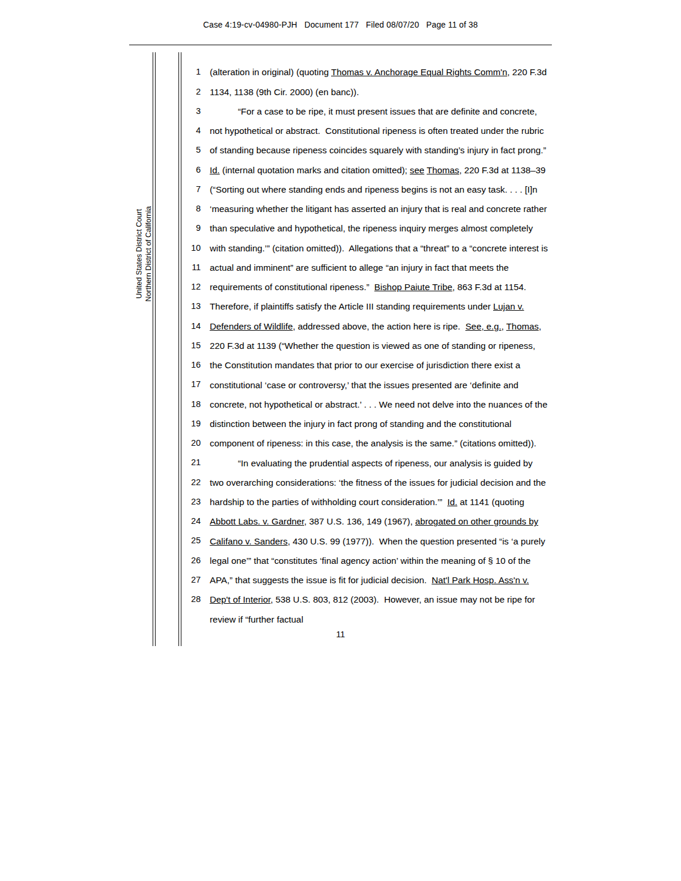Case 4:19-cv-04980-PJH Document 177 Filed 08/07/20 Page 11 of 38
United States District Court
Northern District of California
1
2
3
4
5
6
7
8
9
10
11
12
13
14
15
16
17
18
19
20
21
22
23
24
25
26
27
28
(alteration in original) (quoting Thomas v. Anchorage Equal Rights Comm'n, 220 F.3d 1134, 1138 (9th Cir. 2000) (en banc)).
“For a case to be ripe, it must present issues that are definite and concrete, not hypothetical or abstract. Constitutional ripeness is often treated under the rubric of standing because ripeness coincides squarely with standing’s injury in fact prong.” Id. (internal quotation marks and citation omitted); see Thomas, 220 F.3d at 1138–39 (“Sorting out where standing ends and ripeness begins is not an easy task. . . . [I]n ‘measuring whether the litigant has asserted an injury that is real and concrete rather than speculative and hypothetical, the ripeness inquiry merges almost completely with standing.’” (citation omitted)). Allegations that a “threat” to a “concrete interest is actual and imminent” are sufficient to allege “an injury in fact that meets the requirements of constitutional ripeness.” Bishop Paiute Tribe, 863 F.3d at 1154. Therefore, if plaintiffs satisfy the Article III standing requirements under Lujan v. Defenders of Wildlife, addressed above, the action here is ripe. See, e.g., Thomas, 220 F.3d at 1139 (“Whether the question is viewed as one of standing or ripeness, the Constitution mandates that prior to our exercise of jurisdiction there exist a constitutional ‘case or controversy,’ that the issues presented are ‘definite and concrete, not hypothetical or abstract.’ . . . We need not delve into the nuances of the distinction between the injury in fact prong of standing and the constitutional component of ripeness: in this case, the analysis is the same.” (citations omitted)).
“In evaluating the prudential aspects of ripeness, our analysis is guided by two overarching considerations: ‘the fitness of the issues for judicial decision and the hardship to the parties of withholding court consideration.’” Id. at 1141 (quoting Abbott Labs. v. Gardner, 387 U.S. 136, 149 (1967), abrogated on other grounds by Califano v. Sanders, 430 U.S. 99 (1977)). When the question presented “is ‘a purely legal one’” that “constitutes ‘final agency action’ within the meaning of § 10 of the APA,” that suggests the issue is fit for judicial decision. Nat'l Park Hosp. Ass'n v. Dep't of Interior, 538 U.S. 803, 812 (2003). However, an issue may not be ripe for review if “further factual
11